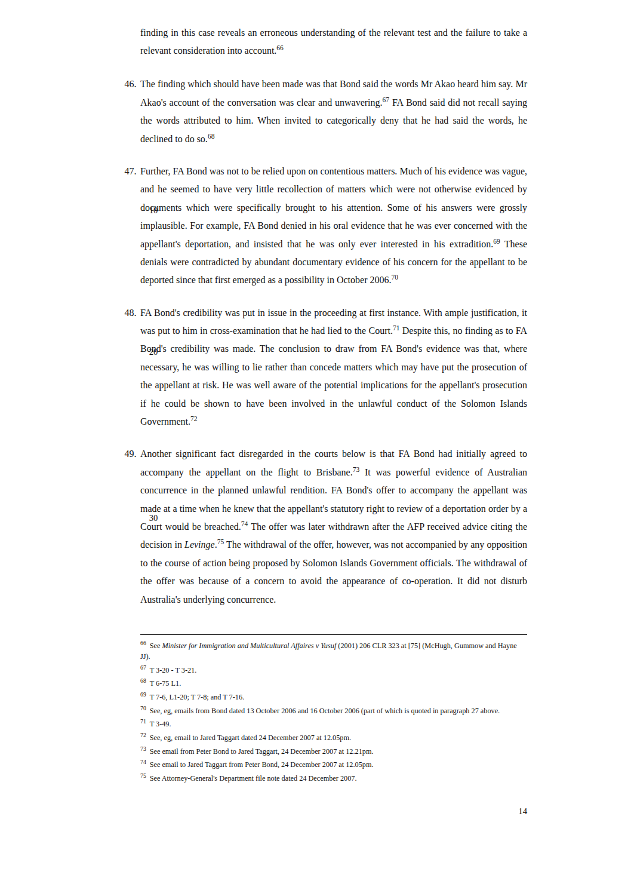finding in this case reveals an erroneous understanding of the relevant test and the failure to take a relevant consideration into account.66
46. The finding which should have been made was that Bond said the words Mr Akao heard him say. Mr Akao's account of the conversation was clear and unwavering.67 FA Bond said did not recall saying the words attributed to him. When invited to categorically deny that he had said the words, he declined to do so.68
47. 10 Further, FA Bond was not to be relied upon on contentious matters. Much of his evidence was vague, and he seemed to have very little recollection of matters which were not otherwise evidenced by documents which were specifically brought to his attention. Some of his answers were grossly implausible. For example, FA Bond denied in his oral evidence that he was ever concerned with the appellant's deportation, and insisted that he was only ever interested in his extradition.69 These denials were contradicted by abundant documentary evidence of his concern for the appellant to be deported since that first emerged as a possibility in October 2006.70
48. 20 FA Bond's credibility was put in issue in the proceeding at first instance. With ample justification, it was put to him in cross-examination that he had lied to the Court.71 Despite this, no finding as to FA Bond's credibility was made. The conclusion to draw from FA Bond's evidence was that, where necessary, he was willing to lie rather than concede matters which may have put the prosecution of the appellant at risk. He was well aware of the potential implications for the appellant's prosecution if he could be shown to have been involved in the unlawful conduct of the Solomon Islands Government.72
49. 30 Another significant fact disregarded in the courts below is that FA Bond had initially agreed to accompany the appellant on the flight to Brisbane.73 It was powerful evidence of Australian concurrence in the planned unlawful rendition. FA Bond's offer to accompany the appellant was made at a time when he knew that the appellant's statutory right to review of a deportation order by a Court would be breached.74 The offer was later withdrawn after the AFP received advice citing the decision in Levinge.75 The withdrawal of the offer, however, was not accompanied by any opposition to the course of action being proposed by Solomon Islands Government officials. The withdrawal of the offer was because of a concern to avoid the appearance of co-operation. It did not disturb Australia's underlying concurrence.
66 See Minister for Immigration and Multicultural Affaires v Yusuf (2001) 206 CLR 323 at [75] (McHugh, Gummow and Hayne JJ).
67 T 3-20 - T 3-21.
68 T 6-75 L1.
69 T 7-6, L1-20; T 7-8; and T 7-16.
70 See, eg, emails from Bond dated 13 October 2006 and 16 October 2006 (part of which is quoted in paragraph 27 above.
71 T 3-49.
72 See, eg, email to Jared Taggart dated 24 December 2007 at 12.05pm.
73 See email from Peter Bond to Jared Taggart, 24 December 2007 at 12.21pm.
74 See email to Jared Taggart from Peter Bond, 24 December 2007 at 12.05pm.
75 See Attorney-General's Department file note dated 24 December 2007.
14